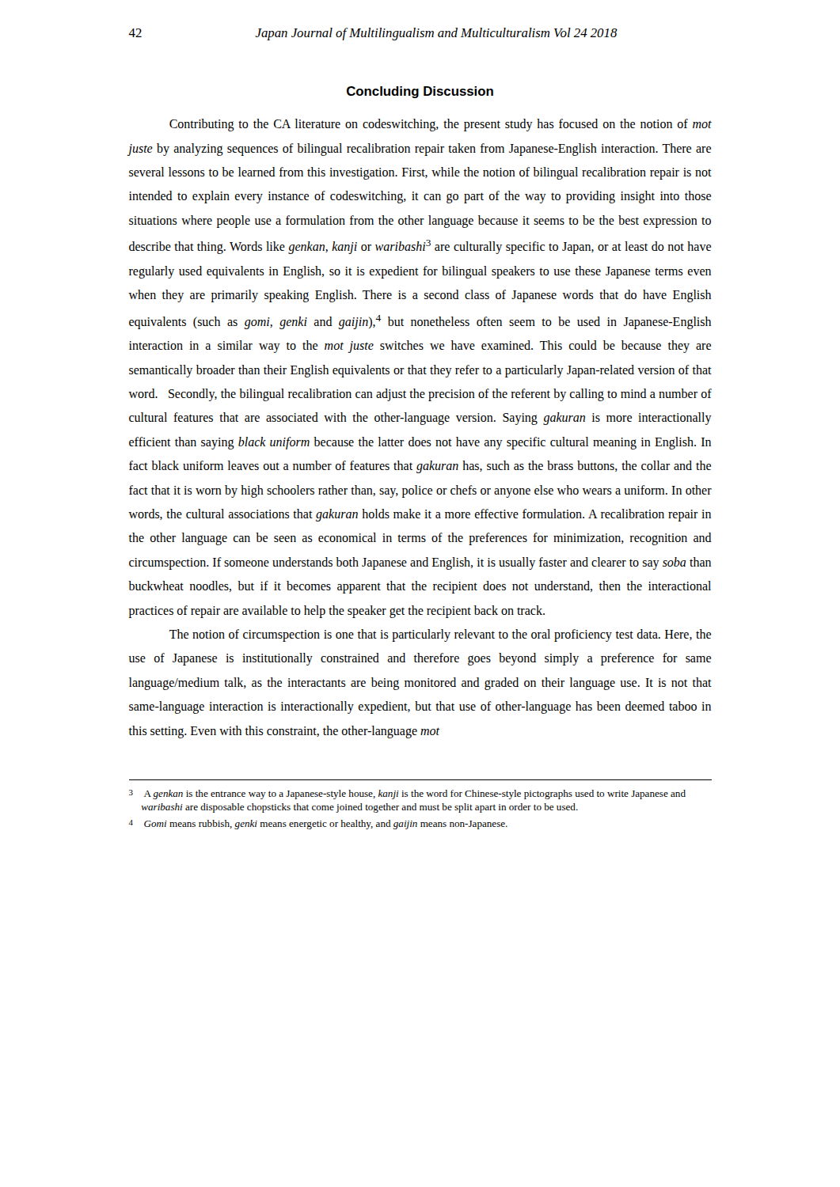42 Japan Journal of Multilingualism and Multiculturalism Vol 24 2018
Concluding Discussion
Contributing to the CA literature on codeswitching, the present study has focused on the notion of mot juste by analyzing sequences of bilingual recalibration repair taken from Japanese-English interaction. There are several lessons to be learned from this investigation. First, while the notion of bilingual recalibration repair is not intended to explain every instance of codeswitching, it can go part of the way to providing insight into those situations where people use a formulation from the other language because it seems to be the best expression to describe that thing. Words like genkan, kanji or waribashi3 are culturally specific to Japan, or at least do not have regularly used equivalents in English, so it is expedient for bilingual speakers to use these Japanese terms even when they are primarily speaking English. There is a second class of Japanese words that do have English equivalents (such as gomi, genki and gaijin),4 but nonetheless often seem to be used in Japanese-English interaction in a similar way to the mot juste switches we have examined. This could be because they are semantically broader than their English equivalents or that they refer to a particularly Japan-related version of that word. Secondly, the bilingual recalibration can adjust the precision of the referent by calling to mind a number of cultural features that are associated with the other-language version. Saying gakuran is more interactionally efficient than saying black uniform because the latter does not have any specific cultural meaning in English. In fact black uniform leaves out a number of features that gakuran has, such as the brass buttons, the collar and the fact that it is worn by high schoolers rather than, say, police or chefs or anyone else who wears a uniform. In other words, the cultural associations that gakuran holds make it a more effective formulation. A recalibration repair in the other language can be seen as economical in terms of the preferences for minimization, recognition and circumspection. If someone understands both Japanese and English, it is usually faster and clearer to say soba than buckwheat noodles, but if it becomes apparent that the recipient does not understand, then the interactional practices of repair are available to help the speaker get the recipient back on track.
The notion of circumspection is one that is particularly relevant to the oral proficiency test data. Here, the use of Japanese is institutionally constrained and therefore goes beyond simply a preference for same language/medium talk, as the interactants are being monitored and graded on their language use. It is not that same-language interaction is interactionally expedient, but that use of other-language has been deemed taboo in this setting. Even with this constraint, the other-language mot
3 A genkan is the entrance way to a Japanese-style house, kanji is the word for Chinese-style pictographs used to write Japanese and waribashi are disposable chopsticks that come joined together and must be split apart in order to be used.
4 Gomi means rubbish, genki means energetic or healthy, and gaijin means non-Japanese.